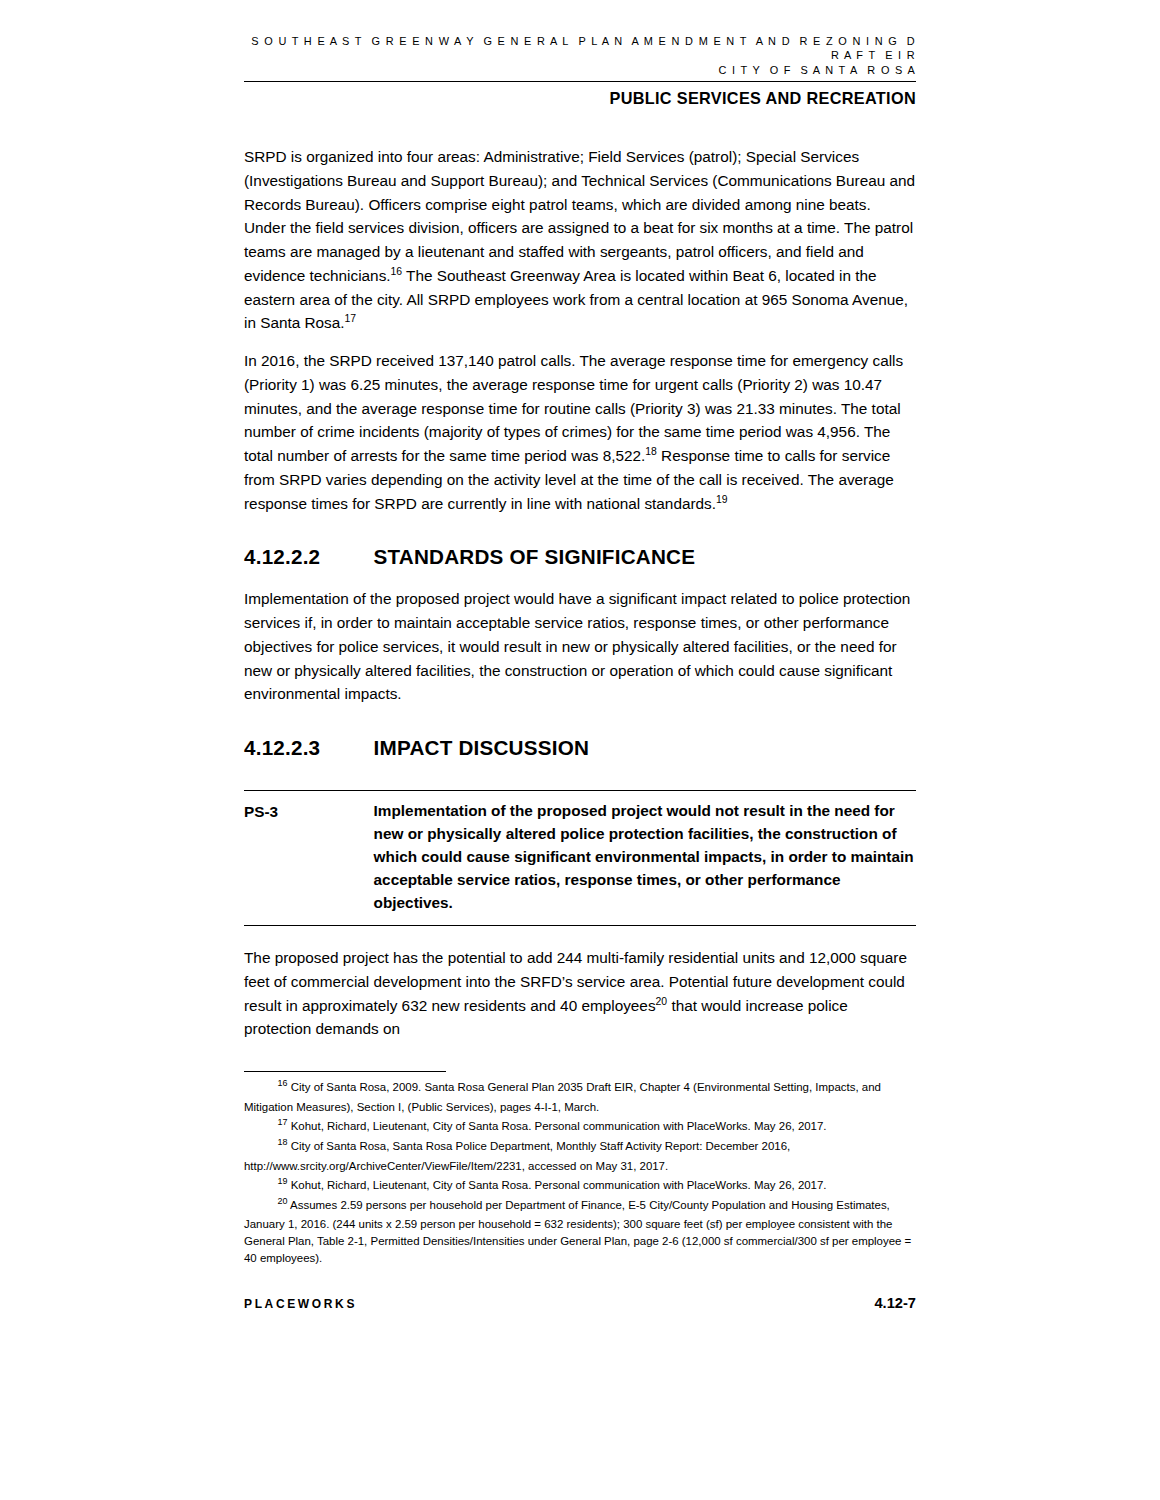S O U T H E A S T G R E E N W A Y G E N E R A L P L A N A M E N D M E N T A N D R E Z O N I N G D R A F T E I R C I T Y O F S A N T A R O S A
PUBLIC SERVICES AND RECREATION
SRPD is organized into four areas: Administrative; Field Services (patrol); Special Services (Investigations Bureau and Support Bureau); and Technical Services (Communications Bureau and Records Bureau). Officers comprise eight patrol teams, which are divided among nine beats. Under the field services division, officers are assigned to a beat for six months at a time. The patrol teams are managed by a lieutenant and staffed with sergeants, patrol officers, and field and evidence technicians.16 The Southeast Greenway Area is located within Beat 6, located in the eastern area of the city. All SRPD employees work from a central location at 965 Sonoma Avenue, in Santa Rosa.17
In 2016, the SRPD received 137,140 patrol calls. The average response time for emergency calls (Priority 1) was 6.25 minutes, the average response time for urgent calls (Priority 2) was 10.47 minutes, and the average response time for routine calls (Priority 3) was 21.33 minutes. The total number of crime incidents (majority of types of crimes) for the same time period was 4,956. The total number of arrests for the same time period was 8,522.18 Response time to calls for service from SRPD varies depending on the activity level at the time of the call is received. The average response times for SRPD are currently in line with national standards.19
4.12.2.2 STANDARDS OF SIGNIFICANCE
Implementation of the proposed project would have a significant impact related to police protection services if, in order to maintain acceptable service ratios, response times, or other performance objectives for police services, it would result in new or physically altered facilities, or the need for new or physically altered facilities, the construction or operation of which could cause significant environmental impacts.
4.12.2.3 IMPACT DISCUSSION
PS-3
Implementation of the proposed project would not result in the need for new or physically altered police protection facilities, the construction of which could cause significant environmental impacts, in order to maintain acceptable service ratios, response times, or other performance objectives.
The proposed project has the potential to add 244 multi-family residential units and 12,000 square feet of commercial development into the SRFD’s service area. Potential future development could result in approximately 632 new residents and 40 employees20 that would increase police protection demands on
16 City of Santa Rosa, 2009. Santa Rosa General Plan 2035 Draft EIR, Chapter 4 (Environmental Setting, Impacts, and
Mitigation Measures), Section I, (Public Services), pages 4-I-1, March.
17 Kohut, Richard, Lieutenant, City of Santa Rosa. Personal communication with PlaceWorks. May 26, 2017.
18 City of Santa Rosa, Santa Rosa Police Department, Monthly Staff Activity Report: December 2016,
http://www.srcity.org/ArchiveCenter/ViewFile/Item/2231, accessed on May 31, 2017.
19 Kohut, Richard, Lieutenant, City of Santa Rosa. Personal communication with PlaceWorks. May 26, 2017.
20 Assumes 2.59 persons per household per Department of Finance, E-5 City/County Population and Housing Estimates,
January 1, 2016. (244 units x 2.59 person per household = 632 residents); 300 square feet (sf) per employee consistent with the General Plan, Table 2-1, Permitted Densities/Intensities under General Plan, page 2-6 (12,000 sf commercial/300 sf per employee = 40 employees).
PLACEWORKS
4.12-7